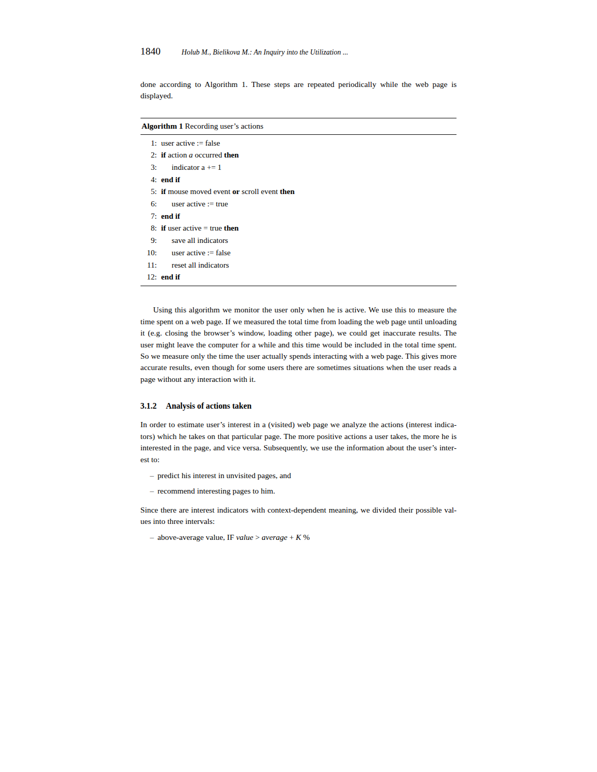1840 Holub M., Bielikova M.: An Inquiry into the Utilization ...
done according to Algorithm 1. These steps are repeated periodically while the web page is displayed.
Algorithm 1 Recording user’s actions
| 1: | user active := false |
| 2: | if action a occurred then |
| 3: | indicator a += 1 |
| 4: | end if |
| 5: | if mouse moved event or scroll event then |
| 6: | user active := true |
| 7: | end if |
| 8: | if user active = true then |
| 9: | save all indicators |
| 10: | user active := false |
| 11: | reset all indicators |
| 12: | end if |
Using this algorithm we monitor the user only when he is active. We use this to measure the time spent on a web page. If we measured the total time from loading the web page until unloading it (e.g. closing the browser’s window, loading other page), we could get inaccurate results. The user might leave the computer for a while and this time would be included in the total time spent. So we measure only the time the user actually spends interacting with a web page. This gives more accurate results, even though for some users there are sometimes situations when the user reads a page without any interaction with it.
3.1.2 Analysis of actions taken
In order to estimate user’s interest in a (visited) web page we analyze the actions (interest indicators) which he takes on that particular page. The more positive actions a user takes, the more he is interested in the page, and vice versa. Subsequently, we use the information about the user’s interest to:
predict his interest in unvisited pages, and
recommend interesting pages to him.
Since there are interest indicators with context-dependent meaning, we divided their possible values into three intervals:
above-average value, IF value > average + K %